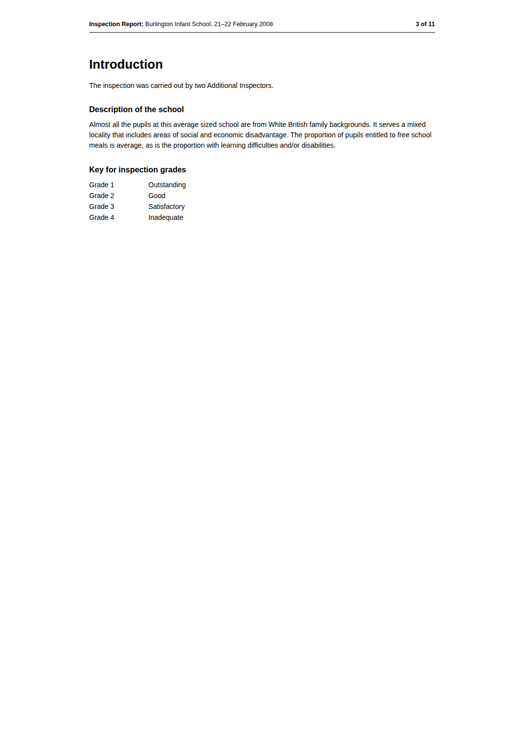Inspection Report: Burlington Infant School, 21–22 February 2008
3 of 11
Introduction
The inspection was carried out by two Additional Inspectors.
Description of the school
Almost all the pupils at this average sized school are from White British family backgrounds. It serves a mixed locality that includes areas of social and economic disadvantage. The proportion of pupils entitled to free school meals is average, as is the proportion with learning difficulties and/or disabilities.
Key for inspection grades
| Grade 1 | Outstanding |
| Grade 2 | Good |
| Grade 3 | Satisfactory |
| Grade 4 | Inadequate |